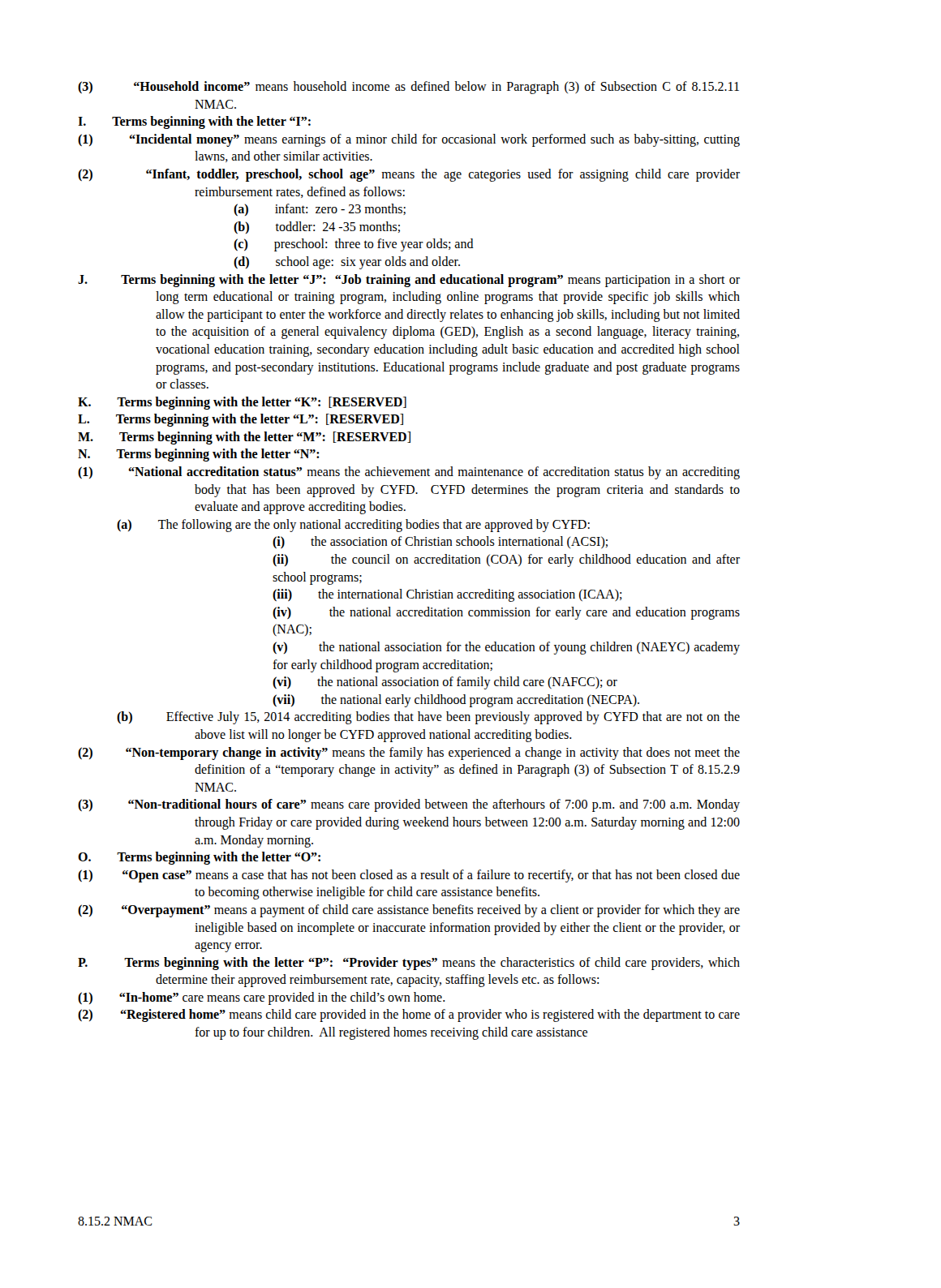(3) “Household income” means household income as defined below in Paragraph (3) of Subsection C of 8.15.2.11 NMAC.
I. Terms beginning with the letter “I”:
(1) “Incidental money” means earnings of a minor child for occasional work performed such as baby-sitting, cutting lawns, and other similar activities.
(2) “Infant, toddler, preschool, school age” means the age categories used for assigning child care provider reimbursement rates, defined as follows:
(a) infant: zero - 23 months;
(b) toddler: 24 -35 months;
(c) preschool: three to five year olds; and
(d) school age: six year olds and older.
J. Terms beginning with the letter “J”: “Job training and educational program” means participation in a short or long term educational or training program, including online programs that provide specific job skills which allow the participant to enter the workforce and directly relates to enhancing job skills, including but not limited to the acquisition of a general equivalency diploma (GED), English as a second language, literacy training, vocational education training, secondary education including adult basic education and accredited high school programs, and post-secondary institutions. Educational programs include graduate and post graduate programs or classes.
K. Terms beginning with the letter “K”: [RESERVED]
L. Terms beginning with the letter “L”: [RESERVED]
M. Terms beginning with the letter “M”: [RESERVED]
N. Terms beginning with the letter “N”:
(1) “National accreditation status” means the achievement and maintenance of accreditation status by an accrediting body that has been approved by CYFD. CYFD determines the program criteria and standards to evaluate and approve accrediting bodies.
(a) The following are the only national accrediting bodies that are approved by CYFD:
(i) the association of Christian schools international (ACSI);
(ii) the council on accreditation (COA) for early childhood education and after school programs;
(iii) the international Christian accrediting association (ICAA);
(iv) the national accreditation commission for early care and education programs (NAC);
(v) the national association for the education of young children (NAEYC) academy for early childhood program accreditation;
(vi) the national association of family child care (NAFCC); or
(vii) the national early childhood program accreditation (NECPA).
(b) Effective July 15, 2014 accrediting bodies that have been previously approved by CYFD that are not on the above list will no longer be CYFD approved national accrediting bodies.
(2) “Non-temporary change in activity” means the family has experienced a change in activity that does not meet the definition of a “temporary change in activity” as defined in Paragraph (3) of Subsection T of 8.15.2.9 NMAC.
(3) “Non-traditional hours of care” means care provided between the afterhours of 7:00 p.m. and 7:00 a.m. Monday through Friday or care provided during weekend hours between 12:00 a.m. Saturday morning and 12:00 a.m. Monday morning.
O. Terms beginning with the letter “O”:
(1) “Open case” means a case that has not been closed as a result of a failure to recertify, or that has not been closed due to becoming otherwise ineligible for child care assistance benefits.
(2) “Overpayment” means a payment of child care assistance benefits received by a client or provider for which they are ineligible based on incomplete or inaccurate information provided by either the client or the provider, or agency error.
P. Terms beginning with the letter “P”: “Provider types” means the characteristics of child care providers, which determine their approved reimbursement rate, capacity, staffing levels etc. as follows:
(1) “In-home” care means care provided in the child’s own home.
(2) “Registered home” means child care provided in the home of a provider who is registered with the department to care for up to four children. All registered homes receiving child care assistance
8.15.2 NMAC 3